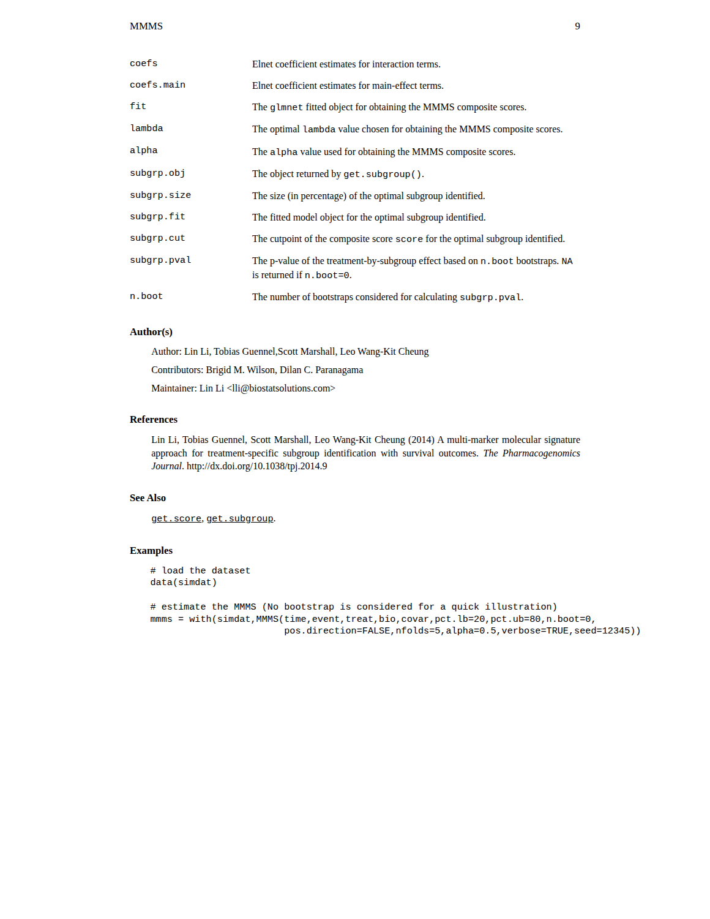MMMS 9
coefs
Elnet coefficient estimates for interaction terms.
coefs.main
Elnet coefficient estimates for main-effect terms.
fit
The glmnet fitted object for obtaining the MMMS composite scores.
lambda
The optimal lambda value chosen for obtaining the MMMS composite scores.
alpha
The alpha value used for obtaining the MMMS composite scores.
subgrp.obj
The object returned by get.subgroup().
subgrp.size
The size (in percentage) of the optimal subgroup identified.
subgrp.fit
The fitted model object for the optimal subgroup identified.
subgrp.cut
The cutpoint of the composite score score for the optimal subgroup identified.
subgrp.pval
The p-value of the treatment-by-subgroup effect based on n.boot bootstraps. NA is returned if n.boot=0.
n.boot
The number of bootstraps considered for calculating subgrp.pval.
Author(s)
Author: Lin Li, Tobias Guennel,Scott Marshall, Leo Wang-Kit Cheung
Contributors: Brigid M. Wilson, Dilan C. Paranagama
Maintainer: Lin Li <lli@biostatsolutions.com>
References
Lin Li, Tobias Guennel, Scott Marshall, Leo Wang-Kit Cheung (2014) A multi-marker molecular signature approach for treatment-specific subgroup identification with survival outcomes. The Pharmacogenomics Journal. http://dx.doi.org/10.1038/tpj.2014.9
See Also
get.score, get.subgroup.
Examples
# load the dataset
data(simdat)

# estimate the MMMS (No bootstrap is considered for a quick illustration)
mmms = with(simdat,MMMS(time,event,treat,bio,covar,pct.lb=20,pct.ub=80,n.boot=0,
                        pos.direction=FALSE,nfolds=5,alpha=0.5,verbose=TRUE,seed=12345))